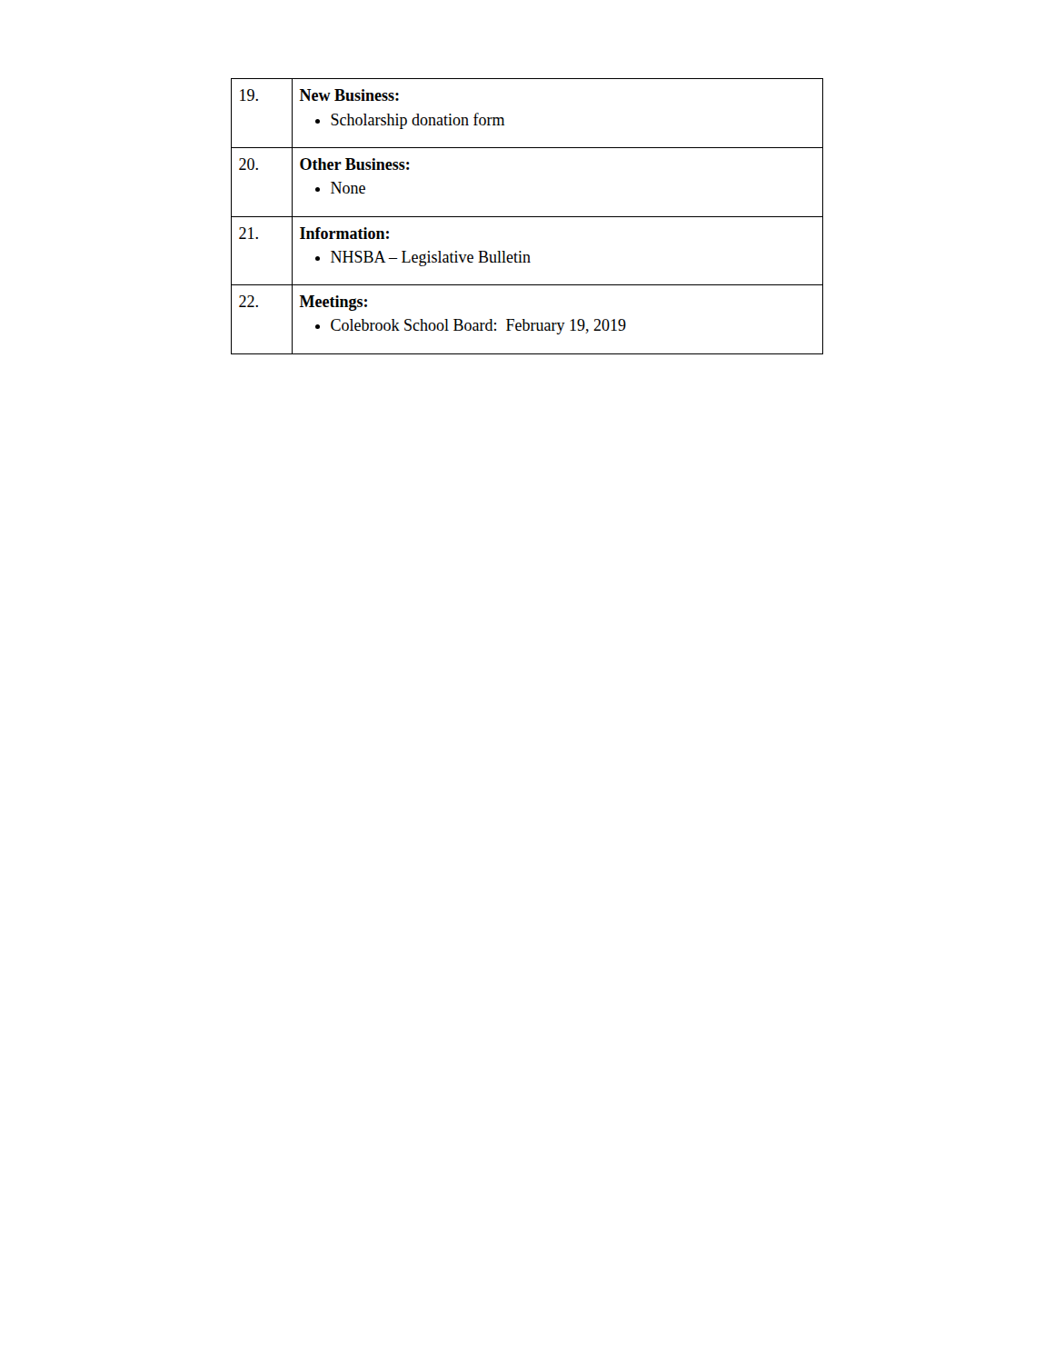| 19. | New Business: Scholarship donation form |
| 20. | Other Business: None |
| 21. | Information: NHSBA – Legislative Bulletin |
| 22. | Meetings: Colebrook School Board: February 19, 2019 |